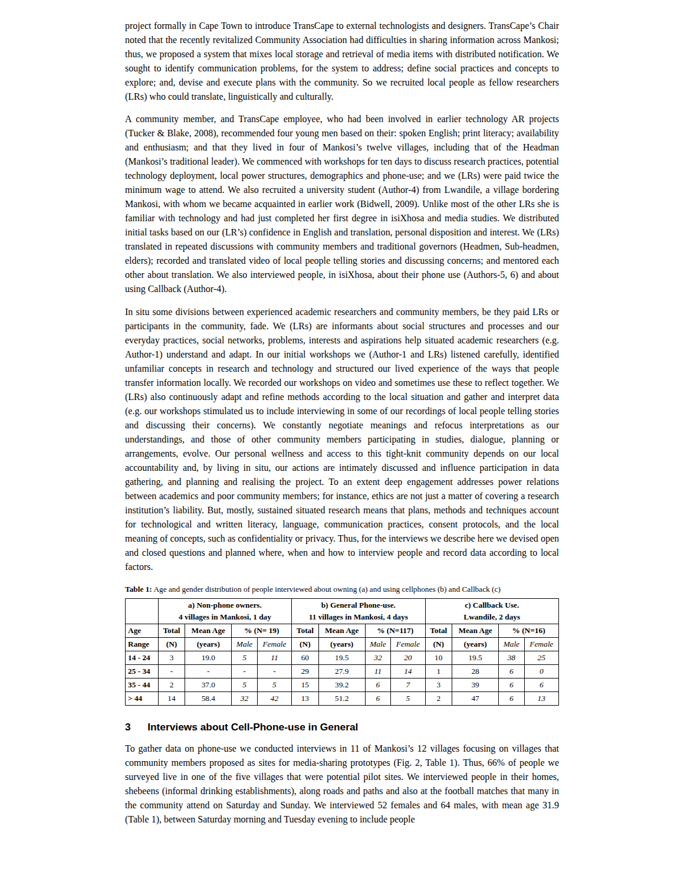project formally in Cape Town to introduce TransCape to external technologists and designers. TransCape’s Chair noted that the recently revitalized Community Association had difficulties in sharing information across Mankosi; thus, we proposed a system that mixes local storage and retrieval of media items with distributed notification. We sought to identify communication problems, for the system to address; define social practices and concepts to explore; and, devise and execute plans with the community. So we recruited local people as fellow researchers (LRs) who could translate, linguistically and culturally.
A community member, and TransCape employee, who had been involved in earlier technology AR projects (Tucker & Blake, 2008), recommended four young men based on their: spoken English; print literacy; availability and enthusiasm; and that they lived in four of Mankosi’s twelve villages, including that of the Headman (Mankosi’s traditional leader). We commenced with workshops for ten days to discuss research practices, potential technology deployment, local power structures, demographics and phone-use; and we (LRs) were paid twice the minimum wage to attend. We also recruited a university student (Author-4) from Lwandile, a village bordering Mankosi, with whom we became acquainted in earlier work (Bidwell, 2009). Unlike most of the other LRs she is familiar with technology and had just completed her first degree in isiXhosa and media studies. We distributed initial tasks based on our (LR’s) confidence in English and translation, personal disposition and interest. We (LRs) translated in repeated discussions with community members and traditional governors (Headmen, Sub-headmen, elders); recorded and translated video of local people telling stories and discussing concerns; and mentored each other about translation. We also interviewed people, in isiXhosa, about their phone use (Authors-5, 6) and about using Callback (Author-4).
In situ some divisions between experienced academic researchers and community members, be they paid LRs or participants in the community, fade. We (LRs) are informants about social structures and processes and our everyday practices, social networks, problems, interests and aspirations help situated academic researchers (e.g. Author-1) understand and adapt. In our initial workshops we (Author-1 and LRs) listened carefully, identified unfamiliar concepts in research and technology and structured our lived experience of the ways that people transfer information locally. We recorded our workshops on video and sometimes use these to reflect together. We (LRs) also continuously adapt and refine methods according to the local situation and gather and interpret data (e.g. our workshops stimulated us to include interviewing in some of our recordings of local people telling stories and discussing their concerns). We constantly negotiate meanings and refocus interpretations as our understandings, and those of other community members participating in studies, dialogue, planning or arrangements, evolve. Our personal wellness and access to this tight-knit community depends on our local accountability and, by living in situ, our actions are intimately discussed and influence participation in data gathering, and planning and realising the project. To an extent deep engagement addresses power relations between academics and poor community members; for instance, ethics are not just a matter of covering a research institution’s liability. But, mostly, sustained situated research means that plans, methods and techniques account for technological and written literacy, language, communication practices, consent protocols, and the local meaning of concepts, such as confidentiality or privacy. Thus, for the interviews we describe here we devised open and closed questions and planned where, when and how to interview people and record data according to local factors.
Table 1: Age and gender distribution of people interviewed about owning (a) and using cellphones (b) and Callback (c)
| | a) Non-phone owners. 4 villages in Mankosi, 1 day | b) General Phone-use. 11 villages in Mankosi, 4 days | c) Callback Use. Lwandile, 2 days |
| Age | Total | Mean Age | % (N= 19) | Total | Mean Age | % (N=117) | Total | Mean Age | % (N=16) |
| Range | (N) | (years) | Male | Female | (N) | (years) | Male | Female | (N) | (years) | Male | Female |
| 14 - 24 | 3 | 19.0 | 5 | 11 | 60 | 19.5 | 32 | 20 | 10 | 19.5 | 38 | 25 |
| 25 - 34 | - | - | - | - | 29 | 27.9 | 11 | 14 | 1 | 28 | 6 | 0 |
| 35 - 44 | 2 | 37.0 | 5 | 5 | 15 | 39.2 | 6 | 7 | 3 | 39 | 6 | 6 |
| > 44 | 14 | 58.4 | 32 | 42 | 13 | 51.2 | 6 | 5 | 2 | 47 | 6 | 13 |
3 Interviews about Cell-Phone-use in General
To gather data on phone-use we conducted interviews in 11 of Mankosi’s 12 villages focusing on villages that community members proposed as sites for media-sharing prototypes (Fig. 2, Table 1). Thus, 66% of people we surveyed live in one of the five villages that were potential pilot sites. We interviewed people in their homes, shebeens (informal drinking establishments), along roads and paths and also at the football matches that many in the community attend on Saturday and Sunday. We interviewed 52 females and 64 males, with mean age 31.9 (Table 1), between Saturday morning and Tuesday evening to include people